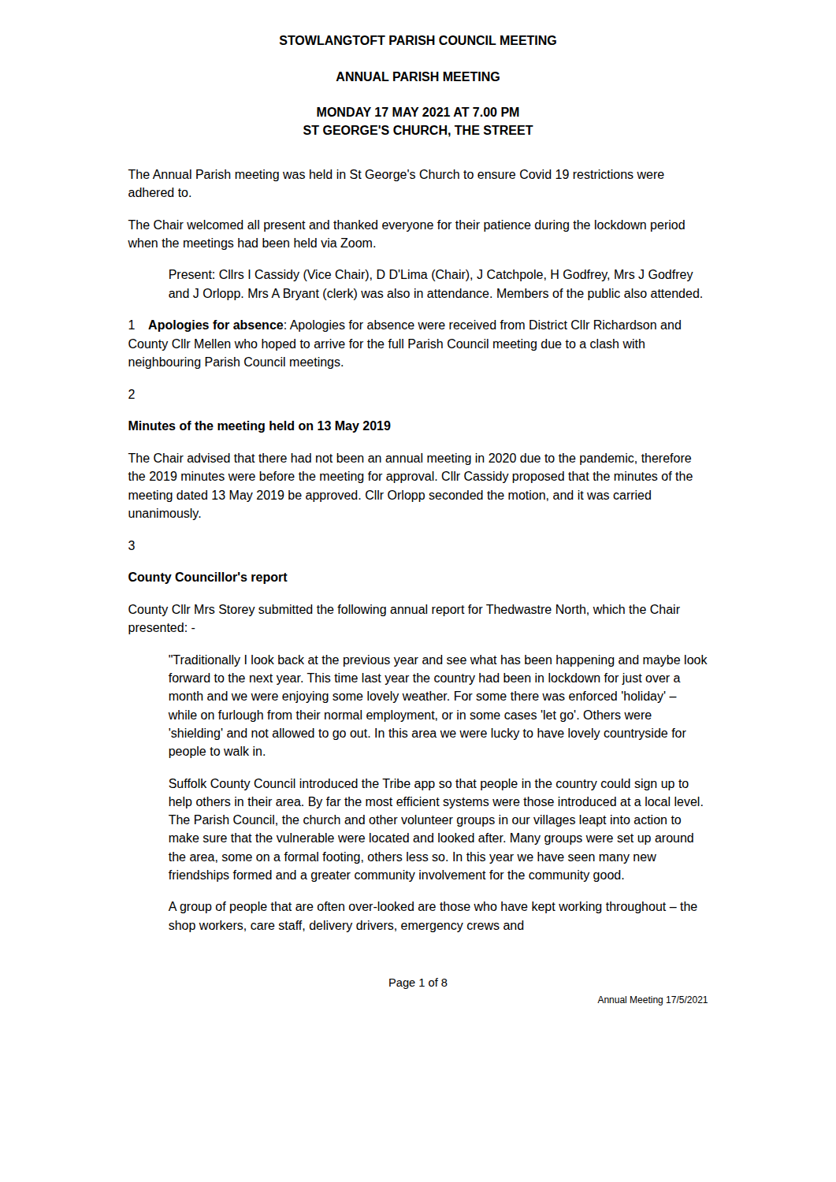STOWLANGTOFT PARISH COUNCIL MEETING
ANNUAL PARISH MEETING
MONDAY 17 MAY 2021 AT 7.00 PM
ST GEORGE'S CHURCH, THE STREET
The Annual Parish meeting was held in St George's Church to ensure Covid 19 restrictions were adhered to.
The Chair welcomed all present and thanked everyone for their patience during the lockdown period when the meetings had been held via Zoom.
Present: Cllrs I Cassidy (Vice Chair), D D'Lima (Chair), J Catchpole, H Godfrey, Mrs J Godfrey and J Orlopp. Mrs A Bryant (clerk) was also in attendance. Members of the public also attended.
1 Apologies for absence: Apologies for absence were received from District Cllr Richardson and County Cllr Mellen who hoped to arrive for the full Parish Council meeting due to a clash with neighbouring Parish Council meetings.
2
Minutes of the meeting held on 13 May 2019
The Chair advised that there had not been an annual meeting in 2020 due to the pandemic, therefore the 2019 minutes were before the meeting for approval. Cllr Cassidy proposed that the minutes of the meeting dated 13 May 2019 be approved. Cllr Orlopp seconded the motion, and it was carried unanimously.
3
County Councillor's report
County Cllr Mrs Storey submitted the following annual report for Thedwastre North, which the Chair presented: -
"Traditionally I look back at the previous year and see what has been happening and maybe look forward to the next year. This time last year the country had been in lockdown for just over a month and we were enjoying some lovely weather. For some there was enforced 'holiday' – while on furlough from their normal employment, or in some cases 'let go'. Others were 'shielding' and not allowed to go out. In this area we were lucky to have lovely countryside for people to walk in.
Suffolk County Council introduced the Tribe app so that people in the country could sign up to help others in their area. By far the most efficient systems were those introduced at a local level. The Parish Council, the church and other volunteer groups in our villages leapt into action to make sure that the vulnerable were located and looked after. Many groups were set up around the area, some on a formal footing, others less so. In this year we have seen many new friendships formed and a greater community involvement for the community good.
A group of people that are often over-looked are those who have kept working throughout – the shop workers, care staff, delivery drivers, emergency crews and
Page 1 of 8
Annual Meeting 17/5/2021